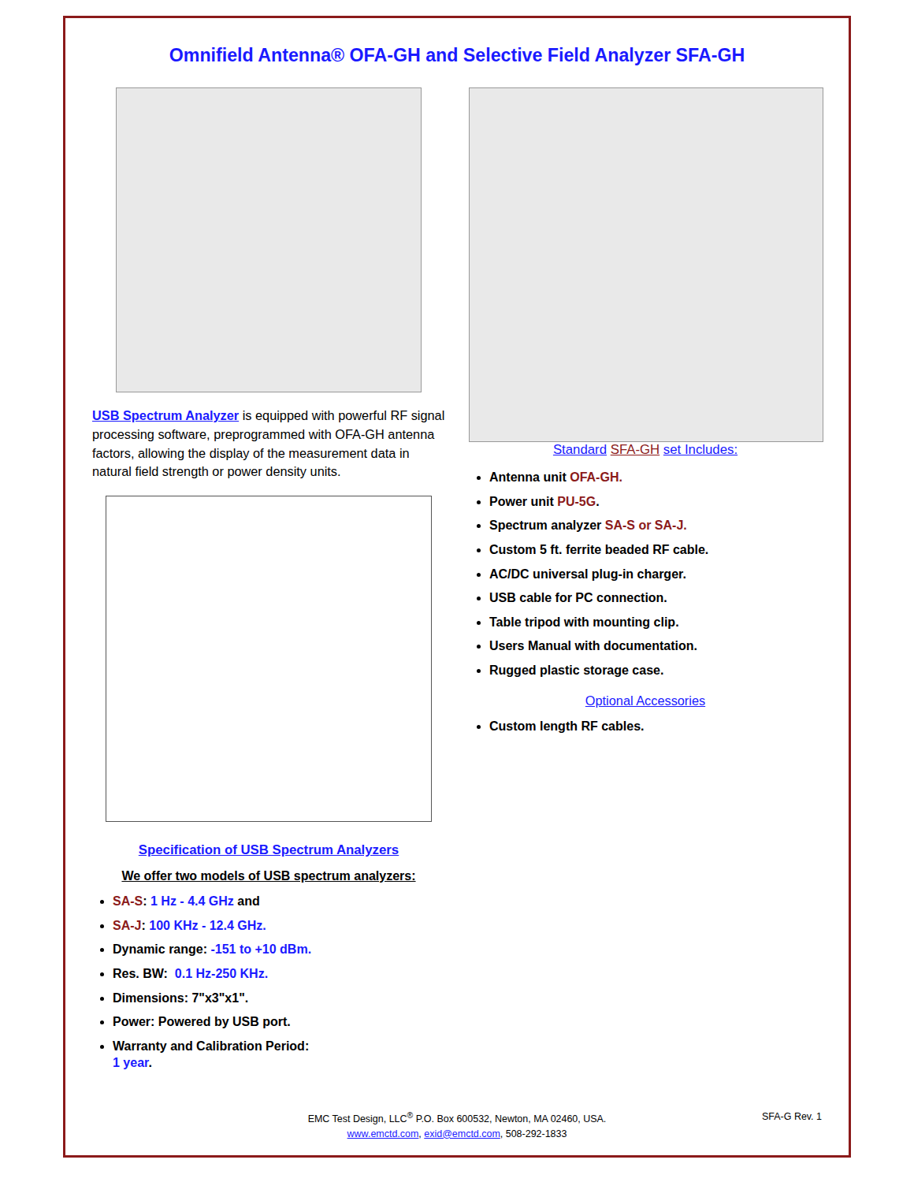Omnifield Antenna® OFA-GH and Selective Field Analyzer SFA-GH
USB Spectrum Analyzer is equipped with powerful RF signal processing software, preprogrammed with OFA-GH antenna factors, allowing the display of the measurement data in natural field strength or power density units.
Specification of USB Spectrum Analyzers
We offer two models of USB spectrum analyzers:
SA-S: 1 Hz - 4.4 GHz and
SA-J: 100 KHz - 12.4 GHz.
Dynamic range: -151 to +10 dBm.
Res. BW: 0.1 Hz-250 KHz.
Dimensions: 7"x3"x1".
Power: Powered by USB port.
Warranty and Calibration Period:
1 year.
Standard SFA-GH set Includes:
Antenna unit OFA-GH.
Power unit PU-5G.
Spectrum analyzer SA-S or SA-J.
Custom 5 ft. ferrite beaded RF cable.
AC/DC universal plug-in charger.
USB cable for PC connection.
Table tripod with mounting clip.
Users Manual with documentation.
Rugged plastic storage case.
Optional Accessories
Custom length RF cables.
SFA-G Rev. 1 EMC Test Design, LLC® P.O. Box 600532, Newton, MA 02460, USA.
www.emctd.com, exid@emctd.com, 508-292-1833